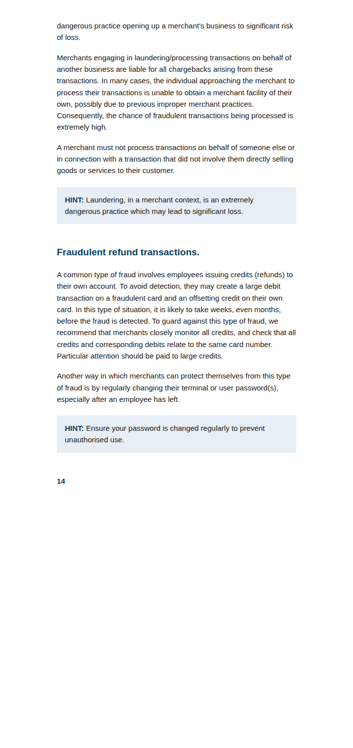dangerous practice opening up a merchant's business to significant risk of loss.
Merchants engaging in laundering/processing transactions on behalf of another business are liable for all chargebacks arising from these transactions. In many cases, the individual approaching the merchant to process their transactions is unable to obtain a merchant facility of their own, possibly due to previous improper merchant practices. Consequently, the chance of fraudulent transactions being processed is extremely high.
A merchant must not process transactions on behalf of someone else or in connection with a transaction that did not involve them directly selling goods or services to their customer.
HINT: Laundering, in a merchant context, is an extremely dangerous practice which may lead to significant loss.
Fraudulent refund transactions.
A common type of fraud involves employees issuing credits (refunds) to their own account. To avoid detection, they may create a large debit transaction on a fraudulent card and an offsetting credit on their own card. In this type of situation, it is likely to take weeks, even months, before the fraud is detected. To guard against this type of fraud, we recommend that merchants closely monitor all credits, and check that all credits and corresponding debits relate to the same card number. Particular attention should be paid to large credits.
Another way in which merchants can protect themselves from this type of fraud is by regularly changing their terminal or user password(s), especially after an employee has left.
HINT: Ensure your password is changed regularly to prevent unauthorised use.
14